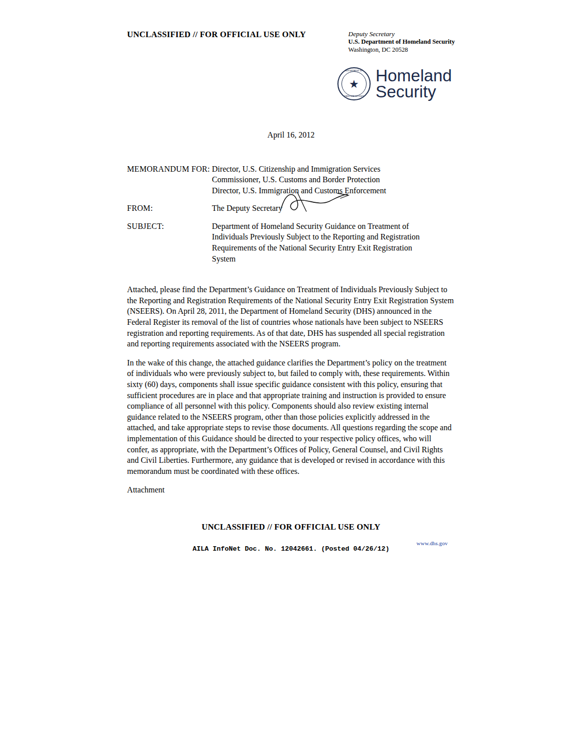UNCLASSIFIED // FOR OFFICIAL USE ONLY
Deputy Secretary
U.S. Department of Homeland Security
Washington, DC 20528
DEPARTMENT OF
★
HOMELAND SECURITY
Homeland Security
April 16, 2012
| MEMORANDUM FOR: | Director, U.S. Citizenship and Immigration Services Commissioner, U.S. Customs and Border Protection Director, U.S. Immigration and Customs Enforcement |
| FROM: | The Deputy Secretary |
| SUBJECT: | Department of Homeland Security Guidance on Treatment of Individuals Previously Subject to the Reporting and Registration Requirements of the National Security Entry Exit Registration System |
Attached, please find the Department’s Guidance on Treatment of Individuals Previously Subject to the Reporting and Registration Requirements of the National Security Entry Exit Registration System (NSEERS). On April 28, 2011, the Department of Homeland Security (DHS) announced in the Federal Register its removal of the list of countries whose nationals have been subject to NSEERS registration and reporting requirements. As of that date, DHS has suspended all special registration and reporting requirements associated with the NSEERS program.
In the wake of this change, the attached guidance clarifies the Department’s policy on the treatment of individuals who were previously subject to, but failed to comply with, these requirements. Within sixty (60) days, components shall issue specific guidance consistent with this policy, ensuring that sufficient procedures are in place and that appropriate training and instruction is provided to ensure compliance of all personnel with this policy. Components should also review existing internal guidance related to the NSEERS program, other than those policies explicitly addressed in the attached, and take appropriate steps to revise those documents. All questions regarding the scope and implementation of this Guidance should be directed to your respective policy offices, who will confer, as appropriate, with the Department’s Offices of Policy, General Counsel, and Civil Rights and Civil Liberties. Furthermore, any guidance that is developed or revised in accordance with this memorandum must be coordinated with these offices.
Attachment
UNCLASSIFIED // FOR OFFICIAL USE ONLY
www.dhs.gov
AILA InfoNet Doc. No. 12042661. (Posted 04/26/12)